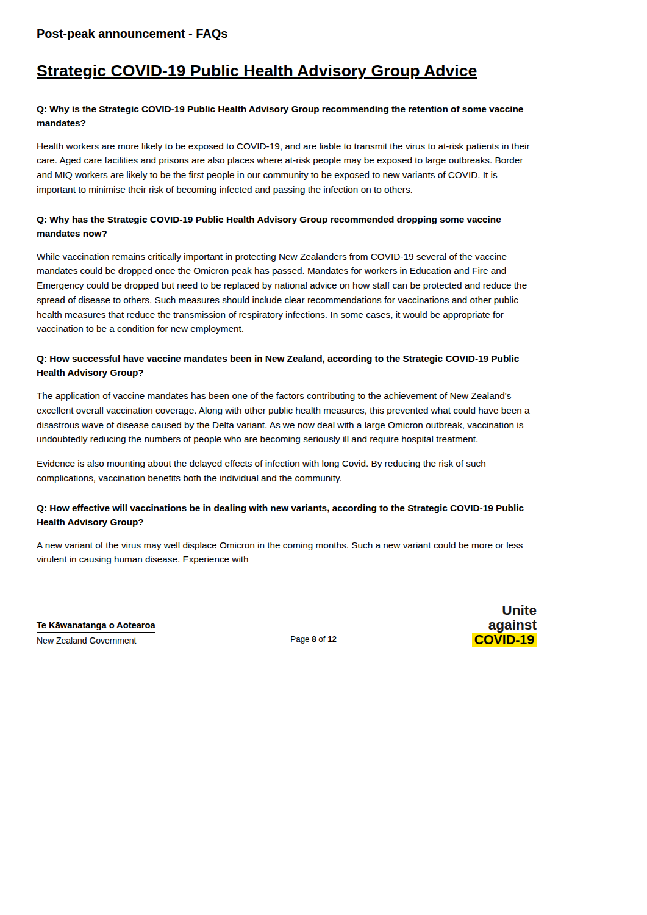Post-peak announcement - FAQs
Strategic COVID-19 Public Health Advisory Group Advice
Q: Why is the Strategic COVID-19 Public Health Advisory Group recommending the retention of some vaccine mandates?
Health workers are more likely to be exposed to COVID-19, and are liable to transmit the virus to at-risk patients in their care. Aged care facilities and prisons are also places where at-risk people may be exposed to large outbreaks. Border and MIQ workers are likely to be the first people in our community to be exposed to new variants of COVID. It is important to minimise their risk of becoming infected and passing the infection on to others.
Q: Why has the Strategic COVID-19 Public Health Advisory Group recommended dropping some vaccine mandates now?
While vaccination remains critically important in protecting New Zealanders from COVID-19 several of the vaccine mandates could be dropped once the Omicron peak has passed. Mandates for workers in Education and Fire and Emergency could be dropped but need to be replaced by national advice on how staff can be protected and reduce the spread of disease to others. Such measures should include clear recommendations for vaccinations and other public health measures that reduce the transmission of respiratory infections. In some cases, it would be appropriate for vaccination to be a condition for new employment.
Q: How successful have vaccine mandates been in New Zealand, according to the Strategic COVID-19 Public Health Advisory Group?
The application of vaccine mandates has been one of the factors contributing to the achievement of New Zealand's excellent overall vaccination coverage. Along with other public health measures, this prevented what could have been a disastrous wave of disease caused by the Delta variant. As we now deal with a large Omicron outbreak, vaccination is undoubtedly reducing the numbers of people who are becoming seriously ill and require hospital treatment.
Evidence is also mounting about the delayed effects of infection with long Covid. By reducing the risk of such complications, vaccination benefits both the individual and the community.
Q: How effective will vaccinations be in dealing with new variants, according to the Strategic COVID-19 Public Health Advisory Group?
A new variant of the virus may well displace Omicron in the coming months. Such a new variant could be more or less virulent in causing human disease. Experience with
Te Kāwanatanga o Aotearoa
New Zealand Government
Page 8 of 12
Unite
against
COVID-19